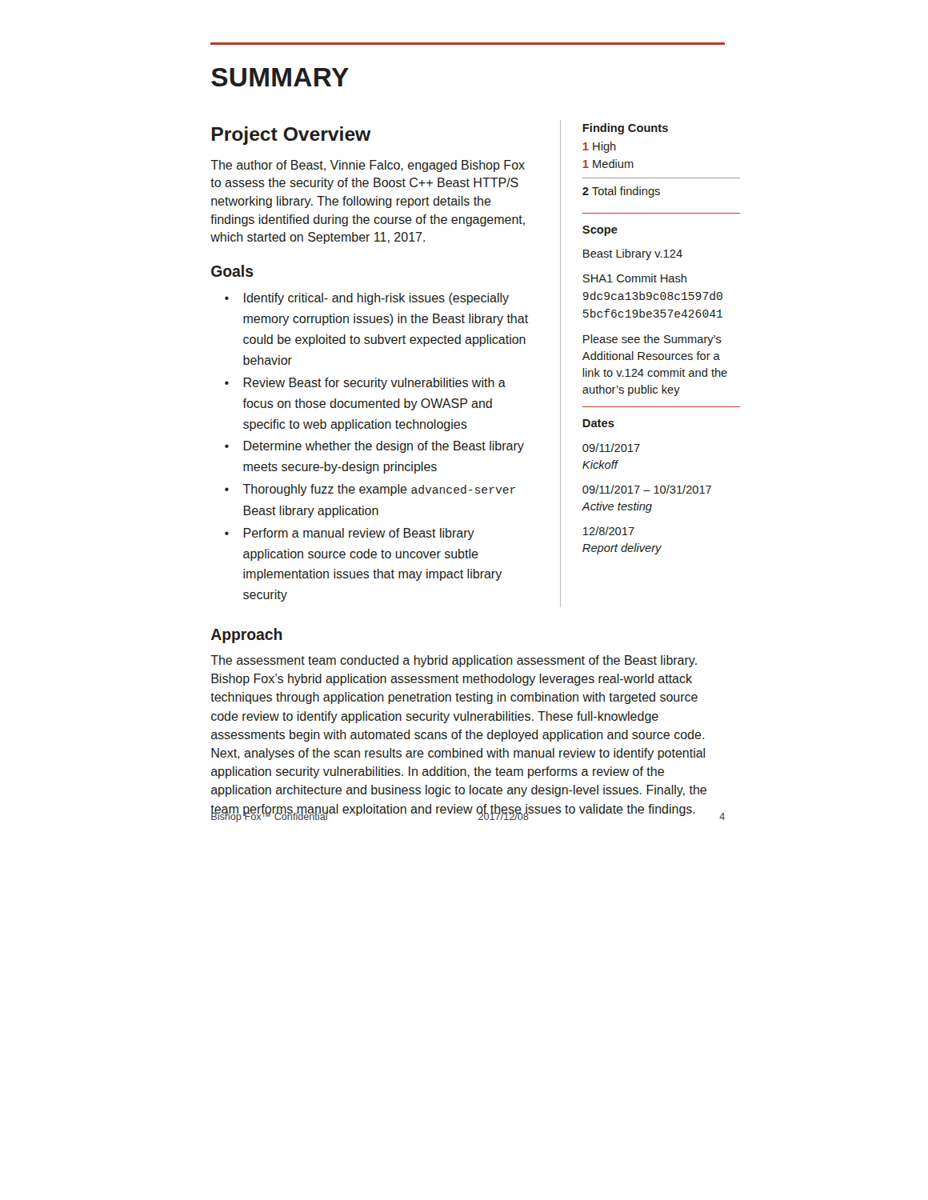SUMMARY
Project Overview
The author of Beast, Vinnie Falco, engaged Bishop Fox to assess the security of the Boost C++ Beast HTTP/S networking library. The following report details the findings identified during the course of the engagement, which started on September 11, 2017.
Goals
Identify critical- and high-risk issues (especially memory corruption issues) in the Beast library that could be exploited to subvert expected application behavior
Review Beast for security vulnerabilities with a focus on those documented by OWASP and specific to web application technologies
Determine whether the design of the Beast library meets secure-by-design principles
Thoroughly fuzz the example advanced-server Beast library application
Perform a manual review of Beast library application source code to uncover subtle implementation issues that may impact library security
Finding Counts
1 High
1 Medium
2 Total findings
Scope
Beast Library v.124
SHA1 Commit Hash
9dc9ca13b9c08c1597d0
5bcf6c19be357e426041
Please see the Summary’s Additional Resources for a link to v.124 commit and the author’s public key
Dates
09/11/2017
Kickoff
09/11/2017 – 10/31/2017
Active testing
12/8/2017
Report delivery
Approach
The assessment team conducted a hybrid application assessment of the Beast library. Bishop Fox’s hybrid application assessment methodology leverages real-world attack techniques through application penetration testing in combination with targeted source code review to identify application security vulnerabilities. These full-knowledge assessments begin with automated scans of the deployed application and source code. Next, analyses of the scan results are combined with manual review to identify potential application security vulnerabilities. In addition, the team performs a review of the application architecture and business logic to locate any design-level issues. Finally, the team performs manual exploitation and review of these issues to validate the findings.
Bishop Fox™ Confidential
2017/12/08
4